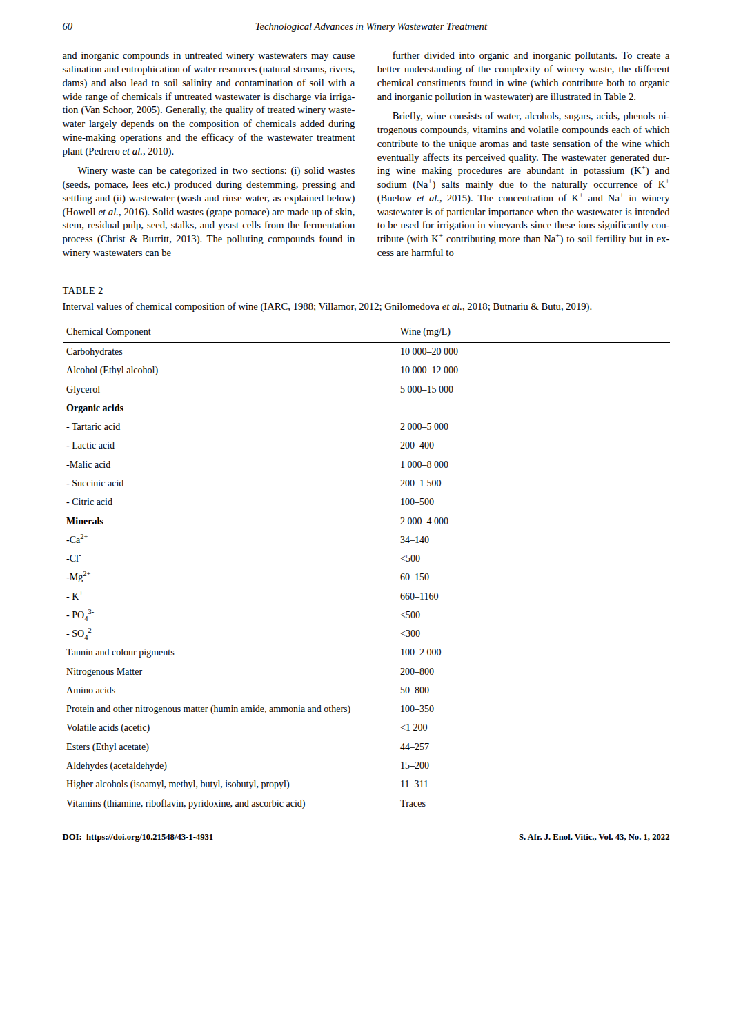60 Technological Advances in Winery Wastewater Treatment
and inorganic compounds in untreated winery wastewaters may cause salination and eutrophication of water resources (natural streams, rivers, dams) and also lead to soil salinity and contamination of soil with a wide range of chemicals if untreated wastewater is discharge via irrigation (Van Schoor, 2005). Generally, the quality of treated winery wastewater largely depends on the composition of chemicals added during wine-making operations and the efficacy of the wastewater treatment plant (Pedrero et al., 2010).
Winery waste can be categorized in two sections: (i) solid wastes (seeds, pomace, lees etc.) produced during destemming, pressing and settling and (ii) wastewater (wash and rinse water, as explained below) (Howell et al., 2016). Solid wastes (grape pomace) are made up of skin, stem, residual pulp, seed, stalks, and yeast cells from the fermentation process (Christ & Burritt, 2013). The polluting compounds found in winery wastewaters can be
further divided into organic and inorganic pollutants. To create a better understanding of the complexity of winery waste, the different chemical constituents found in wine (which contribute both to organic and inorganic pollution in wastewater) are illustrated in Table 2.
Briefly, wine consists of water, alcohols, sugars, acids, phenols nitrogenous compounds, vitamins and volatile compounds each of which contribute to the unique aromas and taste sensation of the wine which eventually affects its perceived quality. The wastewater generated during wine making procedures are abundant in potassium (K+) and sodium (Na+) salts mainly due to the naturally occurrence of K+ (Buelow et al., 2015). The concentration of K+ and Na+ in winery wastewater is of particular importance when the wastewater is intended to be used for irrigation in vineyards since these ions significantly contribute (with K+ contributing more than Na+) to soil fertility but in excess are harmful to
TABLE 2
Interval values of chemical composition of wine (IARC, 1988; Villamor, 2012; Gnilomedova et al., 2018; Butnariu & Butu, 2019).
| Chemical Component | Wine (mg/L) |
| --- | --- |
| Carbohydrates | 10 000–20 000 |
| Alcohol (Ethyl alcohol) | 10 000–12 000 |
| Glycerol | 5 000–15 000 |
| Organic acids | |
| - Tartaric acid | 2 000–5 000 |
| - Lactic acid | 200–400 |
| -Malic acid | 1 000–8 000 |
| - Succinic acid | 200–1 500 |
| - Citric acid | 100–500 |
| Minerals | 2 000–4 000 |
| -Ca 2+ | 34–140 |
| -Cl - | <500 |
| -Mg 2+ | 60–150 |
| - K + | 660–1160 |
| - PO 4 3- | <500 |
| - SO 4 2- | <300 |
| Tannin and colour pigments | 100–2 000 |
| Nitrogenous Matter | 200–800 |
| Amino acids | 50–800 |
| Protein and other nitrogenous matter (humin amide, ammonia and others) | 100–350 |
| Volatile acids (acetic) | <1 200 |
| Esters (Ethyl acetate) | 44–257 |
| Aldehydes (acetaldehyde) | 15–200 |
| Higher alcohols (isoamyl, methyl, butyl , isobutyl, propyl) | 11–311 |
| Vitamins (thiamine, riboflavin, pyridoxine, and ascorbic acid) | Traces |
DOI: https://doi.org/10.21548/43-1-4931 S. Afr. J. Enol. Vitic., Vol. 43, No. 1, 2022